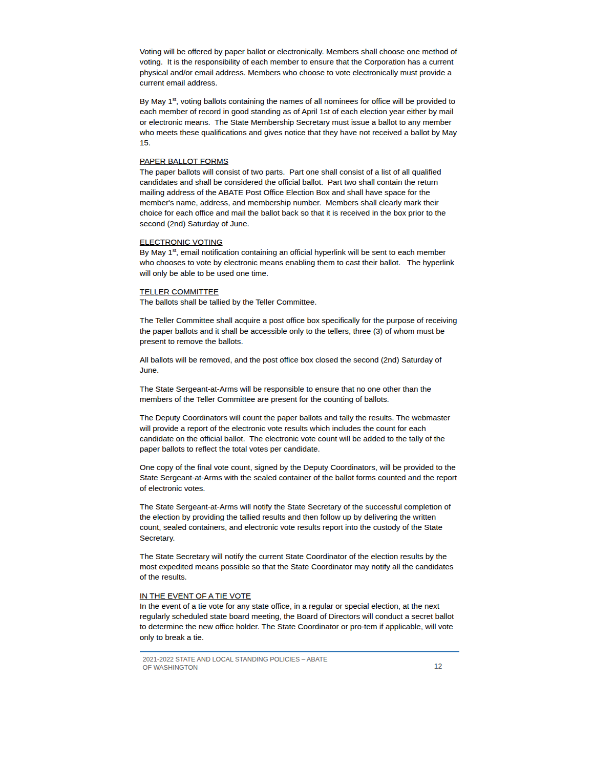Voting will be offered by paper ballot or electronically. Members shall choose one method of voting. It is the responsibility of each member to ensure that the Corporation has a current physical and/or email address. Members who choose to vote electronically must provide a current email address.
By May 1st, voting ballots containing the names of all nominees for office will be provided to each member of record in good standing as of April 1st of each election year either by mail or electronic means. The State Membership Secretary must issue a ballot to any member who meets these qualifications and gives notice that they have not received a ballot by May 15.
PAPER BALLOT FORMS
The paper ballots will consist of two parts. Part one shall consist of a list of all qualified candidates and shall be considered the official ballot. Part two shall contain the return mailing address of the ABATE Post Office Election Box and shall have space for the member's name, address, and membership number. Members shall clearly mark their choice for each office and mail the ballot back so that it is received in the box prior to the second (2nd) Saturday of June.
ELECTRONIC VOTING
By May 1st, email notification containing an official hyperlink will be sent to each member who chooses to vote by electronic means enabling them to cast their ballot. The hyperlink will only be able to be used one time.
TELLER COMMITTEE
The ballots shall be tallied by the Teller Committee.
The Teller Committee shall acquire a post office box specifically for the purpose of receiving the paper ballots and it shall be accessible only to the tellers, three (3) of whom must be present to remove the ballots.
All ballots will be removed, and the post office box closed the second (2nd) Saturday of June.
The State Sergeant-at-Arms will be responsible to ensure that no one other than the members of the Teller Committee are present for the counting of ballots.
The Deputy Coordinators will count the paper ballots and tally the results. The webmaster will provide a report of the electronic vote results which includes the count for each candidate on the official ballot. The electronic vote count will be added to the tally of the paper ballots to reflect the total votes per candidate.
One copy of the final vote count, signed by the Deputy Coordinators, will be provided to the State Sergeant-at-Arms with the sealed container of the ballot forms counted and the report of electronic votes.
The State Sergeant-at-Arms will notify the State Secretary of the successful completion of the election by providing the tallied results and then follow up by delivering the written count, sealed containers, and electronic vote results report into the custody of the State Secretary.
The State Secretary will notify the current State Coordinator of the election results by the most expedited means possible so that the State Coordinator may notify all the candidates of the results.
IN THE EVENT OF A TIE VOTE
In the event of a tie vote for any state office, in a regular or special election, at the next regularly scheduled state board meeting, the Board of Directors will conduct a secret ballot to determine the new office holder. The State Coordinator or pro-tem if applicable, will vote only to break a tie.
2021-2022 STATE AND LOCAL STANDING POLICIES – ABATE
OF WASHINGTON
12